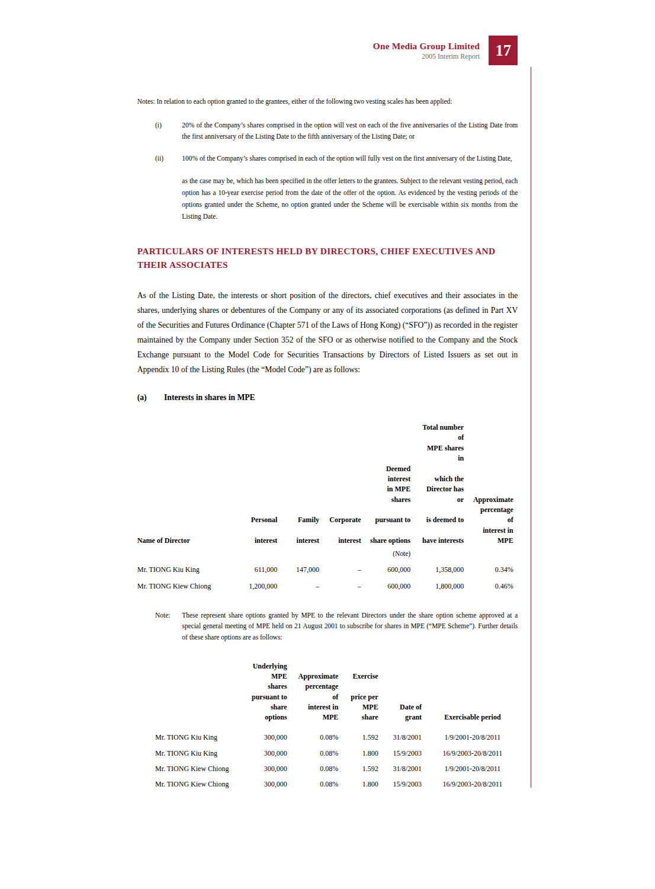One Media Group Limited
2005 Interim Report
17
Notes: In relation to each option granted to the grantees, either of the following two vesting scales has been applied:
(i)
20% of the Company’s shares comprised in the option will vest on each of the five anniversaries of the Listing Date from the first anniversary of the Listing Date to the fifth anniversary of the Listing Date; or
(ii)
100% of the Company’s shares comprised in each of the option will fully vest on the first anniversary of the Listing Date,
as the case may be, which has been specified in the offer letters to the grantees. Subject to the relevant vesting period, each option has a 10-year exercise period from the date of the offer of the option. As evidenced by the vesting periods of the options granted under the Scheme, no option granted under the Scheme will be exercisable within six months from the Listing Date.
Particulars of Interests Held by Directors, Chief Executives and Their Associates
As of the Listing Date, the interests or short position of the directors, chief executives and their associates in the shares, underlying shares or debentures of the Company or any of its associated corporations (as defined in Part XV of the Securities and Futures Ordinance (Chapter 571 of the Laws of Hong Kong) (“SFO”)) as recorded in the register maintained by the Company under Section 352 of the SFO or as otherwise notified to the Company and the Stock Exchange pursuant to the Model Code for Securities Transactions by Directors of Listed Issuers as set out in Appendix 10 of the Listing Rules (the “Model Code”) are as follows:
(a)
Interests in shares in MPE
| | | | | | Total number of MPE shares in | |
| --- | --- | --- | --- | --- | --- | --- |
| | | | | Deemed interest | which the | |
| | | | | in MPE shares | Director has or | Approximate |
| | Personal | Family | Corporate | pursuant to | is deemed to | percentage of |
| Name of Director | interest | interest | interest | share options | have interests | interest in MPE |
| | | | | (Note) | | |
| Mr. TIONG Kiu King | 611,000 | 147,000 | – | 600,000 | 1,358,000 | 0.34% |
| Mr. TIONG Kiew Chiong | 1,200,000 | – | – | 600,000 | 1,800,000 | 0.46% |
Note:
These represent share options granted by MPE to the relevant Directors under the share option scheme approved at a special general meeting of MPE held on 21 August 2001 to subscribe for shares in MPE (“MPE Scheme”). Further details of these share options are as follows:
| | Underlying MPE | Approximate | Exercise | | |
| --- | --- | --- | --- | --- | --- |
| | shares pursuant to | percentage of | price per | | |
| | share options | interest in MPE | MPE share | Date of grant | Exercisable period |
| Mr. TIONG Kiu King | 300,000 | 0.08% | 1.592 | 31/8/2001 | 1/9/2001-20/8/2011 |
| Mr. TIONG Kiu King | 300,000 | 0.08% | 1.800 | 15/9/2003 | 16/9/2003-20/8/2011 |
| Mr. TIONG Kiew Chiong | 300,000 | 0.08% | 1.592 | 31/8/2001 | 1/9/2001-20/8/2011 |
| Mr. TIONG Kiew Chiong | 300,000 | 0.08% | 1.800 | 15/9/2003 | 16/9/2003-20/8/2011 |